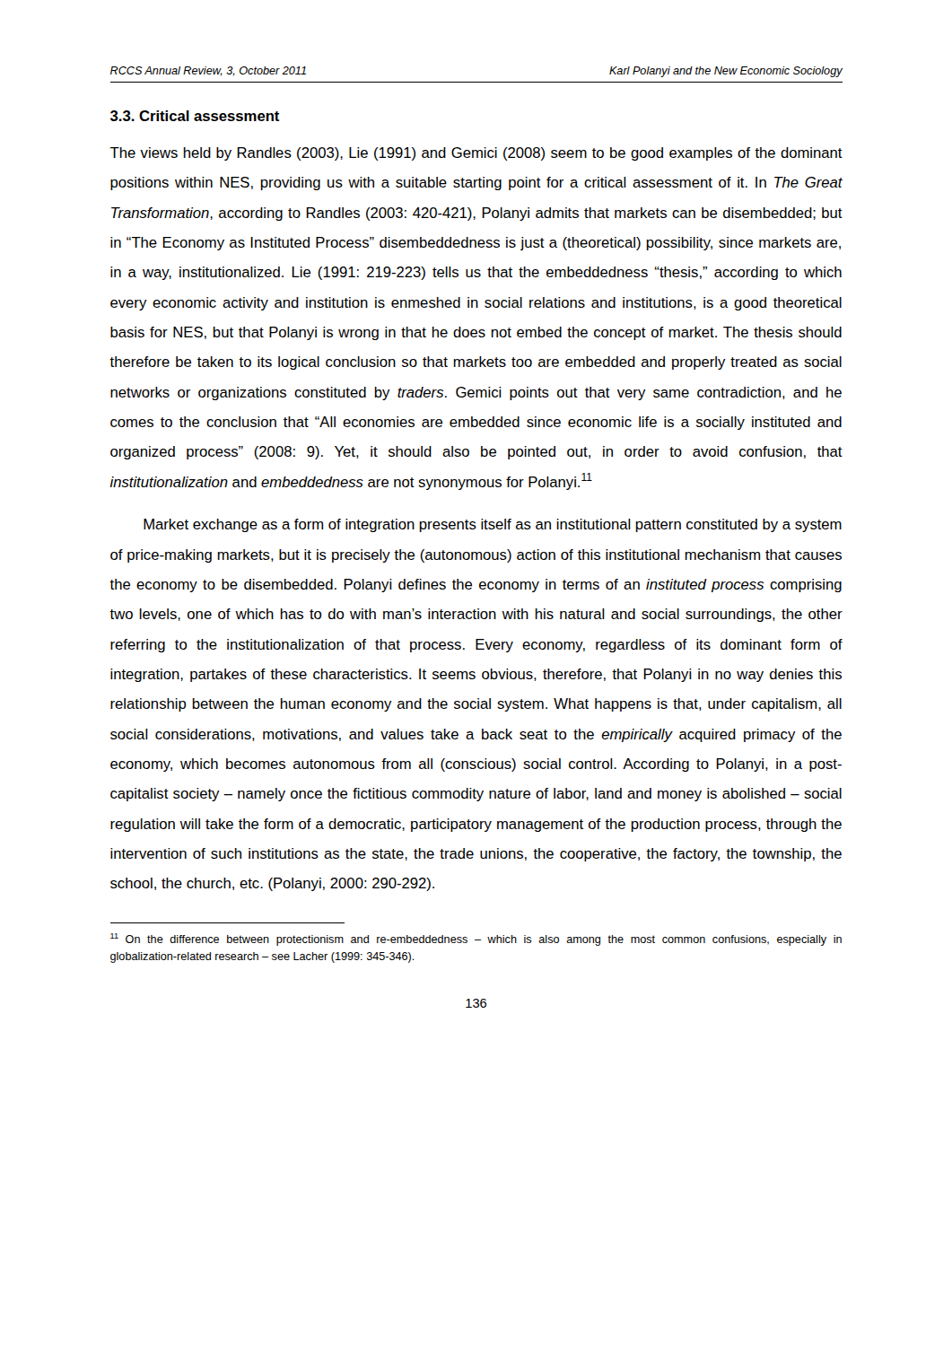RCCS Annual Review, 3, October 2011 Karl Polanyi and the New Economic Sociology
3.3. Critical assessment
The views held by Randles (2003), Lie (1991) and Gemici (2008) seem to be good examples of the dominant positions within NES, providing us with a suitable starting point for a critical assessment of it. In The Great Transformation, according to Randles (2003: 420-421), Polanyi admits that markets can be disembedded; but in “The Economy as Instituted Process” disembeddedness is just a (theoretical) possibility, since markets are, in a way, institutionalized. Lie (1991: 219-223) tells us that the embeddedness “thesis,” according to which every economic activity and institution is enmeshed in social relations and institutions, is a good theoretical basis for NES, but that Polanyi is wrong in that he does not embed the concept of market. The thesis should therefore be taken to its logical conclusion so that markets too are embedded and properly treated as social networks or organizations constituted by traders. Gemici points out that very same contradiction, and he comes to the conclusion that “All economies are embedded since economic life is a socially instituted and organized process” (2008: 9). Yet, it should also be pointed out, in order to avoid confusion, that institutionalization and embeddedness are not synonymous for Polanyi.11
Market exchange as a form of integration presents itself as an institutional pattern constituted by a system of price-making markets, but it is precisely the (autonomous) action of this institutional mechanism that causes the economy to be disembedded. Polanyi defines the economy in terms of an instituted process comprising two levels, one of which has to do with man’s interaction with his natural and social surroundings, the other referring to the institutionalization of that process. Every economy, regardless of its dominant form of integration, partakes of these characteristics. It seems obvious, therefore, that Polanyi in no way denies this relationship between the human economy and the social system. What happens is that, under capitalism, all social considerations, motivations, and values take a back seat to the empirically acquired primacy of the economy, which becomes autonomous from all (conscious) social control. According to Polanyi, in a post-capitalist society – namely once the fictitious commodity nature of labor, land and money is abolished – social regulation will take the form of a democratic, participatory management of the production process, through the intervention of such institutions as the state, the trade unions, the cooperative, the factory, the township, the school, the church, etc. (Polanyi, 2000: 290-292).
11 On the difference between protectionism and re-embeddedness – which is also among the most common confusions, especially in globalization-related research – see Lacher (1999: 345-346).
136